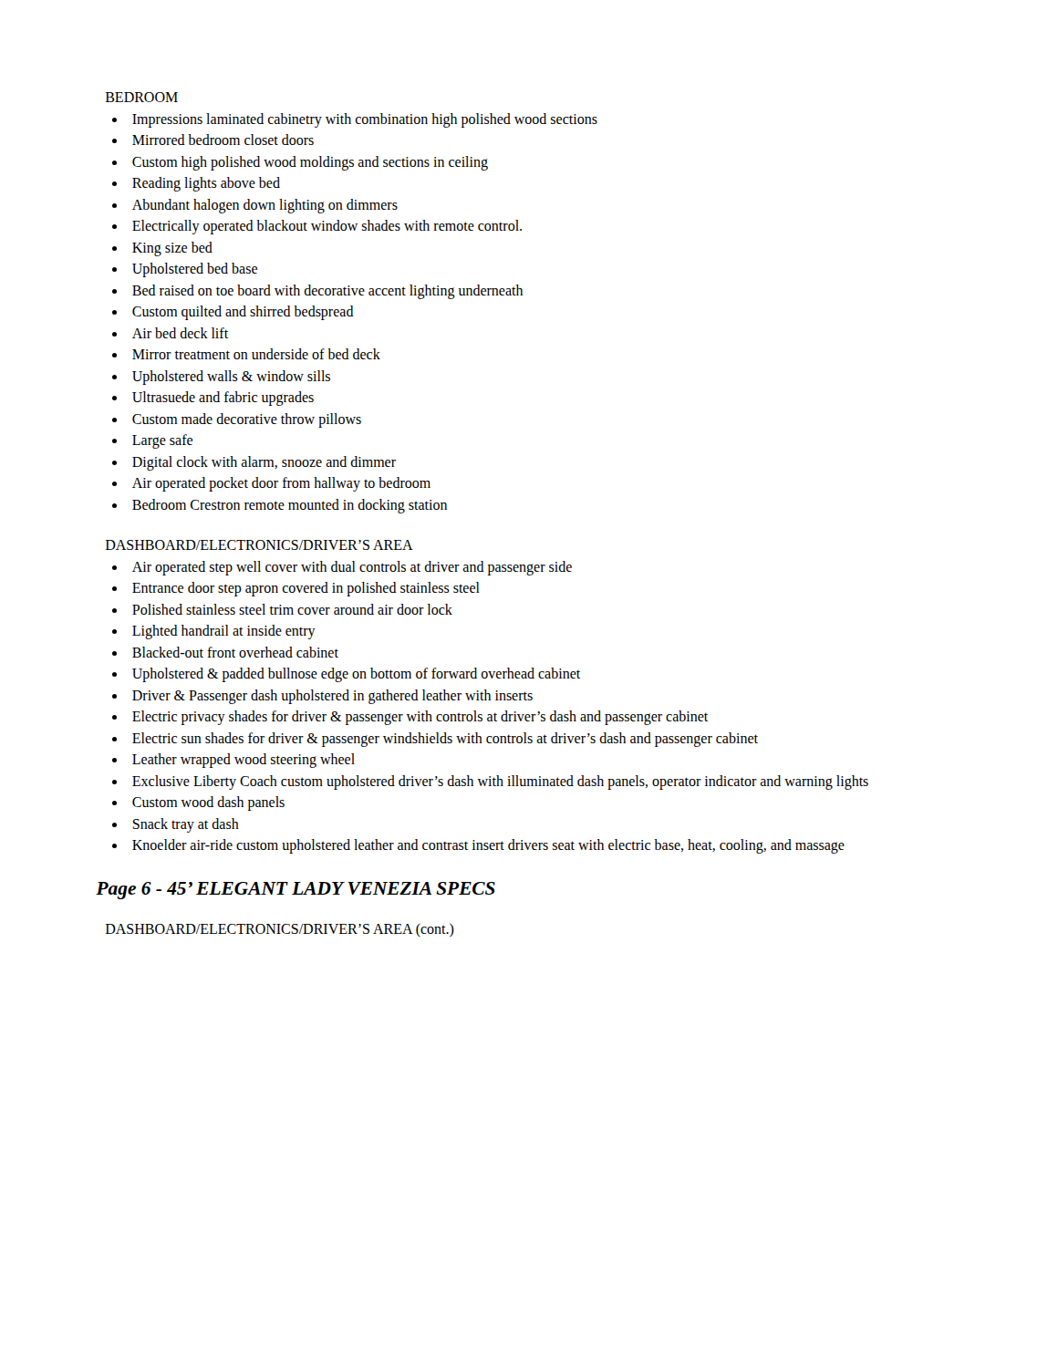BEDROOM
Impressions laminated cabinetry with combination high polished wood sections
Mirrored bedroom closet doors
Custom high polished wood moldings and sections in ceiling
Reading lights above bed
Abundant halogen down lighting on dimmers
Electrically operated blackout window shades with remote control.
King size bed
Upholstered bed base
Bed raised on toe board with decorative accent lighting underneath
Custom quilted and shirred bedspread
Air bed deck lift
Mirror treatment on underside of bed deck
Upholstered walls & window sills
Ultrasuede and fabric upgrades
Custom made decorative throw pillows
Large safe
Digital clock with alarm, snooze and dimmer
Air operated pocket door from hallway to bedroom
Bedroom Crestron remote mounted in docking station
DASHBOARD/ELECTRONICS/DRIVER’S AREA
Air operated step well cover with dual controls at driver and passenger side
Entrance door step apron covered in polished stainless steel
Polished stainless steel trim cover around air door lock
Lighted handrail at inside entry
Blacked-out front overhead cabinet
Upholstered & padded bullnose edge on bottom of forward overhead cabinet
Driver & Passenger dash upholstered in gathered leather with inserts
Electric privacy shades for driver & passenger with controls at driver’s dash and passenger cabinet
Electric sun shades for driver & passenger windshields with controls at driver’s dash and passenger cabinet
Leather wrapped wood steering wheel
Exclusive Liberty Coach custom upholstered driver’s dash with illuminated dash panels, operator indicator and warning lights
Custom wood dash panels
Snack tray at dash
Knoelder air-ride custom upholstered leather and contrast insert drivers seat with electric base, heat, cooling, and massage
Page 6 - 45’ ELEGANT LADY VENEZIA SPECS
DASHBOARD/ELECTRONICS/DRIVER’S AREA (cont.)